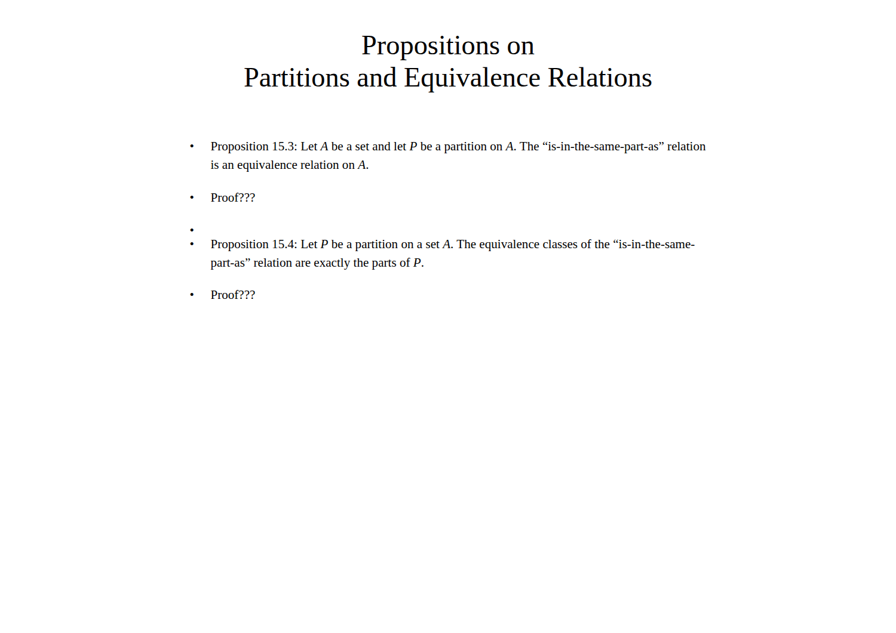Propositions on
Partitions and Equivalence Relations
Proposition 15.3: Let A be a set and let P be a partition on A. The “is-in-the-same-part-as” relation is an equivalence relation on A.
Proof???
Proposition 15.4: Let P be a partition on a set A. The equivalence classes of the “is-in-the-same-part-as” relation are exactly the parts of P.
Proof???